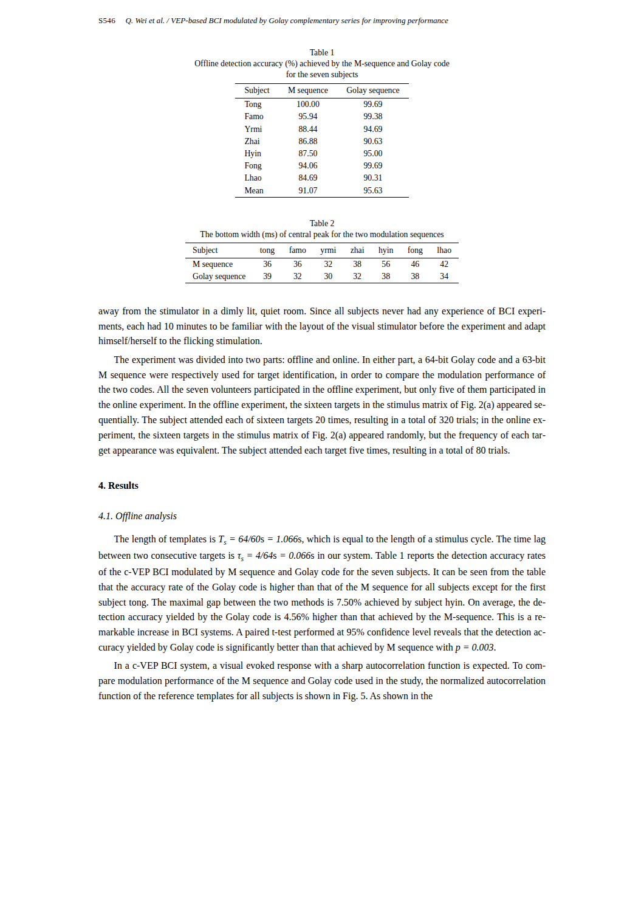S546 Q. Wei et al. / VEP-based BCI modulated by Golay complementary series for improving performance
Table 1 Offline detection accuracy (%) achieved by the M-sequence and Golay code
for the seven subjects
| Subject | M sequence | Golay sequence |
| --- | --- | --- |
| Tong | 100.00 | 99.69 |
| Famo | 95.94 | 99.38 |
| Yrmi | 88.44 | 94.69 |
| Zhai | 86.88 | 90.63 |
| Hyin | 87.50 | 95.00 |
| Fong | 94.06 | 99.69 |
| Lhao | 84.69 | 90.31 |
| Mean | 91.07 | 95.63 |
Table 2 The bottom width (ms) of central peak for the two modulation sequences
| Subject | tong | famo | yrmi | zhai | hyin | fong | lhao |
| --- | --- | --- | --- | --- | --- | --- | --- |
| M sequence | 36 | 36 | 32 | 38 | 56 | 46 | 42 |
| Golay sequence | 39 | 32 | 30 | 32 | 38 | 38 | 34 |
away from the stimulator in a dimly lit, quiet room. Since all subjects never had any experience of BCI experiments, each had 10 minutes to be familiar with the layout of the visual stimulator before the experiment and adapt himself/herself to the flicking stimulation.
The experiment was divided into two parts: offline and online. In either part, a 64-bit Golay code and a 63-bit M sequence were respectively used for target identification, in order to compare the modulation performance of the two codes. All the seven volunteers participated in the offline experiment, but only five of them participated in the online experiment. In the offline experiment, the sixteen targets in the stimulus matrix of Fig. 2(a) appeared sequentially. The subject attended each of sixteen targets 20 times, resulting in a total of 320 trials; in the online experiment, the sixteen targets in the stimulus matrix of Fig. 2(a) appeared randomly, but the frequency of each target appearance was equivalent. The subject attended each target five times, resulting in a total of 80 trials.
4. Results
4.1. Offline analysis
The length of templates is Ts = 64/60s = 1.066s, which is equal to the length of a stimulus cycle. The time lag between two consecutive targets is τs = 4/64s = 0.066s in our system. Table 1 reports the detection accuracy rates of the c-VEP BCI modulated by M sequence and Golay code for the seven subjects. It can be seen from the table that the accuracy rate of the Golay code is higher than that of the M sequence for all subjects except for the first subject tong. The maximal gap between the two methods is 7.50% achieved by subject hyin. On average, the detection accuracy yielded by the Golay code is 4.56% higher than that achieved by the M-sequence. This is a remarkable increase in BCI systems. A paired t-test performed at 95% confidence level reveals that the detection accuracy yielded by Golay code is significantly better than that achieved by M sequence with p = 0.003.
In a c-VEP BCI system, a visual evoked response with a sharp autocorrelation function is expected. To compare modulation performance of the M sequence and Golay code used in the study, the normalized autocorrelation function of the reference templates for all subjects is shown in Fig. 5. As shown in the